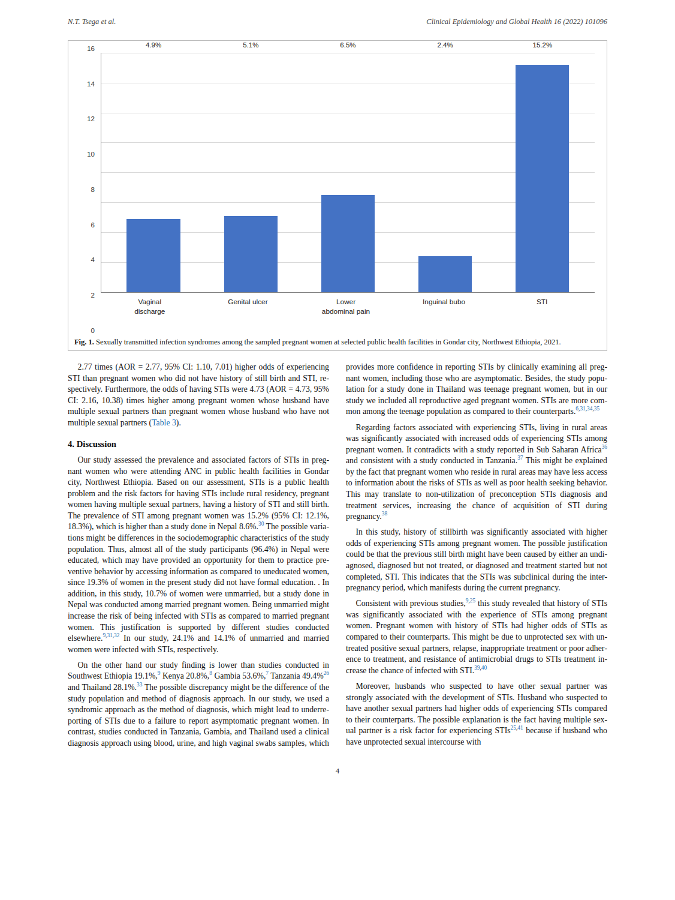N.T. Tsega et al.
Clinical Epidemiology and Global Health 16 (2022) 101096
16 14 12 10 8 6 4 2 0
4.9%
5.1%
6.5%
2.4%
15.2%
Vaginal discharge Genital ulcer Lower abdominal pain Inguinal bubo STI
Fig. 1. Sexually transmitted infection syndromes among the sampled pregnant women at selected public health facilities in Gondar city, Northwest Ethiopia, 2021.
2.77 times (AOR = 2.77, 95% CI: 1.10, 7.01) higher odds of experiencing STI than pregnant women who did not have history of still birth and STI, respectively. Furthermore, the odds of having STIs were 4.73 (AOR = 4.73, 95% CI: 2.16, 10.38) times higher among pregnant women whose husband have multiple sexual partners than pregnant women whose husband who have not multiple sexual partners (Table 3).
4. Discussion
Our study assessed the prevalence and associated factors of STIs in pregnant women who were attending ANC in public health facilities in Gondar city, Northwest Ethiopia. Based on our assessment, STIs is a public health problem and the risk factors for having STIs include rural residency, pregnant women having multiple sexual partners, having a history of STI and still birth. The prevalence of STI among pregnant women was 15.2% (95% CI: 12.1%, 18.3%), which is higher than a study done in Nepal 8.6%.30 The possible variations might be differences in the sociodemographic characteristics of the study population. Thus, almost all of the study participants (96.4%) in Nepal were educated, which may have provided an opportunity for them to practice preventive behavior by accessing information as compared to uneducated women, since 19.3% of women in the present study did not have formal education. . In addition, in this study, 10.7% of women were unmarried, but a study done in Nepal was conducted among married pregnant women. Being unmarried might increase the risk of being infected with STIs as compared to married pregnant women. This justification is supported by different studies conducted elsewhere.9,31,32 In our study, 24.1% and 14.1% of unmarried and married women were infected with STIs, respectively.
On the other hand our study finding is lower than studies conducted in Southwest Ethiopia 19.1%,9 Kenya 20.8%,8 Gambia 53.6%,7 Tanzania 49.4%26 and Thailand 28.1%.33 The possible discrepancy might be the difference of the study population and method of diagnosis approach. In our study, we used a syndromic approach as the method of diagnosis, which might lead to underreporting of STIs due to a failure to report asymptomatic pregnant women. In contrast, studies conducted in Tanzania, Gambia, and Thailand used a clinical diagnosis approach using blood, urine, and high vaginal swabs samples, which provides more confidence in reporting STIs by clinically examining all pregnant women, including those who are asymptomatic. Besides, the study population for a study done in Thailand was teenage pregnant women, but in our study we included all reproductive aged pregnant women. STIs are more common among the teenage population as compared to their counterparts.6,31,34,35
Regarding factors associated with experiencing STIs, living in rural areas was significantly associated with increased odds of experiencing STIs among pregnant women. It contradicts with a study reported in Sub Saharan Africa36 and consistent with a study conducted in Tanzania.37 This might be explained by the fact that pregnant women who reside in rural areas may have less access to information about the risks of STIs as well as poor health seeking behavior. This may translate to non-utilization of preconception STIs diagnosis and treatment services, increasing the chance of acquisition of STI during pregnancy.38
In this study, history of stillbirth was significantly associated with higher odds of experiencing STIs among pregnant women. The possible justification could be that the previous still birth might have been caused by either an undiagnosed, diagnosed but not treated, or diagnosed and treatment started but not completed, STI. This indicates that the STIs was subclinical during the inter-pregnancy period, which manifests during the current pregnancy.
Consistent with previous studies,9,25 this study revealed that history of STIs was significantly associated with the experience of STIs among pregnant women. Pregnant women with history of STIs had higher odds of STIs as compared to their counterparts. This might be due to unprotected sex with untreated positive sexual partners, relapse, inappropriate treatment or poor adherence to treatment, and resistance of antimicrobial drugs to STIs treatment increase the chance of infected with STI.39,40
Moreover, husbands who suspected to have other sexual partner was strongly associated with the development of STIs. Husband who suspected to have another sexual partners had higher odds of experiencing STIs compared to their counterparts. The possible explanation is the fact having multiple sexual partner is a risk factor for experiencing STIs25,41 because if husband who have unprotected sexual intercourse with
4